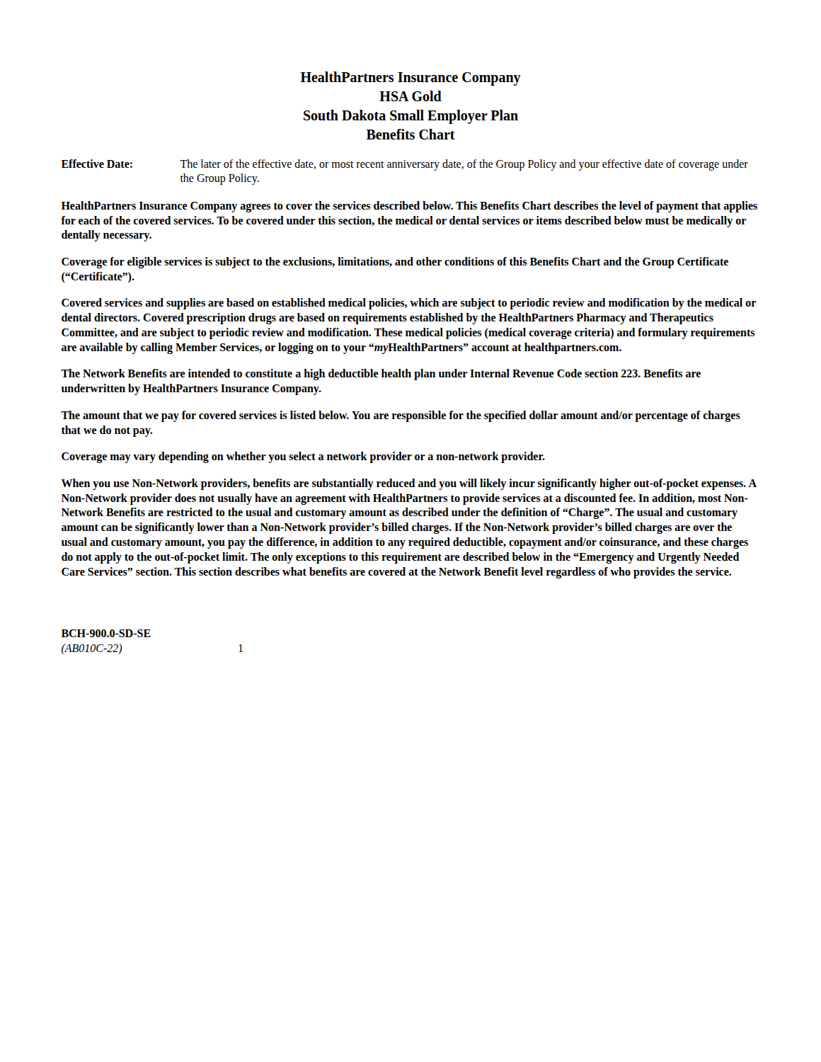HealthPartners Insurance Company
HSA Gold
South Dakota Small Employer Plan
Benefits Chart
Effective Date:
The later of the effective date, or most recent anniversary date, of the Group Policy and your effective date of coverage under the Group Policy.
HealthPartners Insurance Company agrees to cover the services described below. This Benefits Chart describes the level of payment that applies for each of the covered services. To be covered under this section, the medical or dental services or items described below must be medically or dentally necessary.
Coverage for eligible services is subject to the exclusions, limitations, and other conditions of this Benefits Chart and the Group Certificate (“Certificate”).
Covered services and supplies are based on established medical policies, which are subject to periodic review and modification by the medical or dental directors. Covered prescription drugs are based on requirements established by the HealthPartners Pharmacy and Therapeutics Committee, and are subject to periodic review and modification. These medical policies (medical coverage criteria) and formulary requirements are available by calling Member Services, or logging on to your “my HealthPartners” account at healthpartners.com.
The Network Benefits are intended to constitute a high deductible health plan under Internal Revenue Code section 223. Benefits are underwritten by HealthPartners Insurance Company.
The amount that we pay for covered services is listed below. You are responsible for the specified dollar amount and/or percentage of charges that we do not pay.
Coverage may vary depending on whether you select a network provider or a non-network provider.
When you use Non-Network providers, benefits are substantially reduced and you will likely incur significantly higher out-of-pocket expenses. A Non-Network provider does not usually have an agreement with HealthPartners to provide services at a discounted fee. In addition, most Non-Network Benefits are restricted to the usual and customary amount as described under the definition of “Charge”. The usual and customary amount can be significantly lower than a Non-Network provider’s billed charges. If the Non-Network provider’s billed charges are over the usual and customary amount, you pay the difference, in addition to any required deductible, copayment and/or coinsurance, and these charges do not apply to the out-of-pocket limit. The only exceptions to this requirement are described below in the “Emergency and Urgently Needed Care Services” section. This section describes what benefits are covered at the Network Benefit level regardless of who provides the service.
BCH-900.0-SD-SE
(AB010C-22) 1